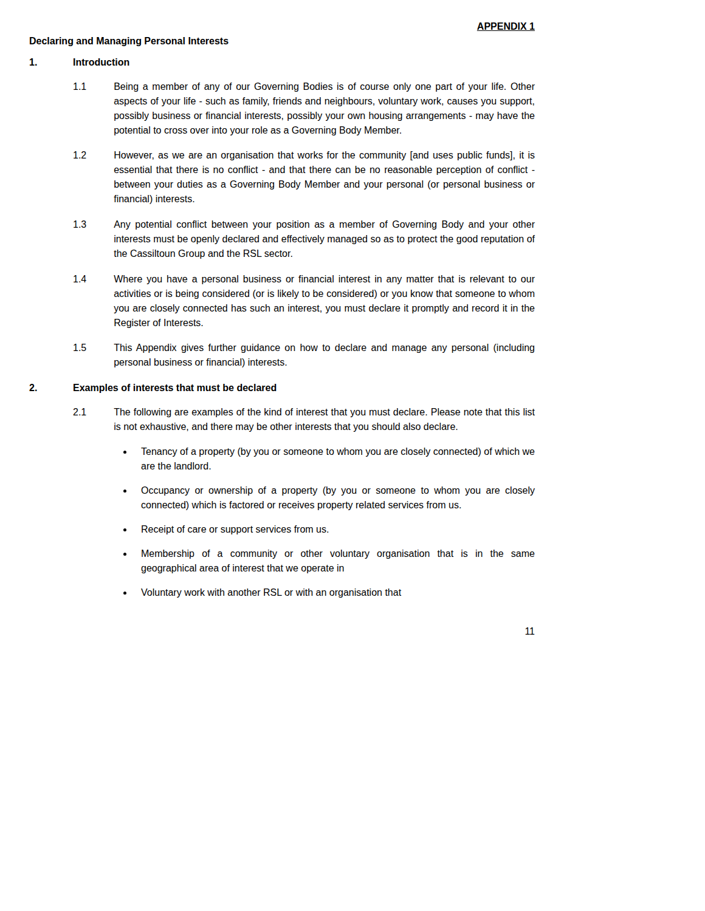APPENDIX 1
Declaring and Managing Personal Interests
1.
Introduction
1.1
Being a member of any of our Governing Bodies is of course only one part of your life. Other aspects of your life - such as family, friends and neighbours, voluntary work, causes you support, possibly business or financial interests, possibly your own housing arrangements - may have the potential to cross over into your role as a Governing Body Member.
1.2
However, as we are an organisation that works for the community [and uses public funds], it is essential that there is no conflict - and that there can be no reasonable perception of conflict - between your duties as a Governing Body Member and your personal (or personal business or financial) interests.
1.3
Any potential conflict between your position as a member of Governing Body and your other interests must be openly declared and effectively managed so as to protect the good reputation of the Cassiltoun Group and the RSL sector.
1.4
Where you have a personal business or financial interest in any matter that is relevant to our activities or is being considered (or is likely to be considered) or you know that someone to whom you are closely connected has such an interest, you must declare it promptly and record it in the Register of Interests.
1.5
This Appendix gives further guidance on how to declare and manage any personal (including personal business or financial) interests.
2.
Examples of interests that must be declared
2.1
The following are examples of the kind of interest that you must declare. Please note that this list is not exhaustive, and there may be other interests that you should also declare.
Tenancy of a property (by you or someone to whom you are closely connected) of which we are the landlord.
Occupancy or ownership of a property (by you or someone to whom you are closely connected) which is factored or receives property related services from us.
Receipt of care or support services from us.
Membership of a community or other voluntary organisation that is in the same geographical area of interest that we operate in
Voluntary work with another RSL or with an organisation that
11